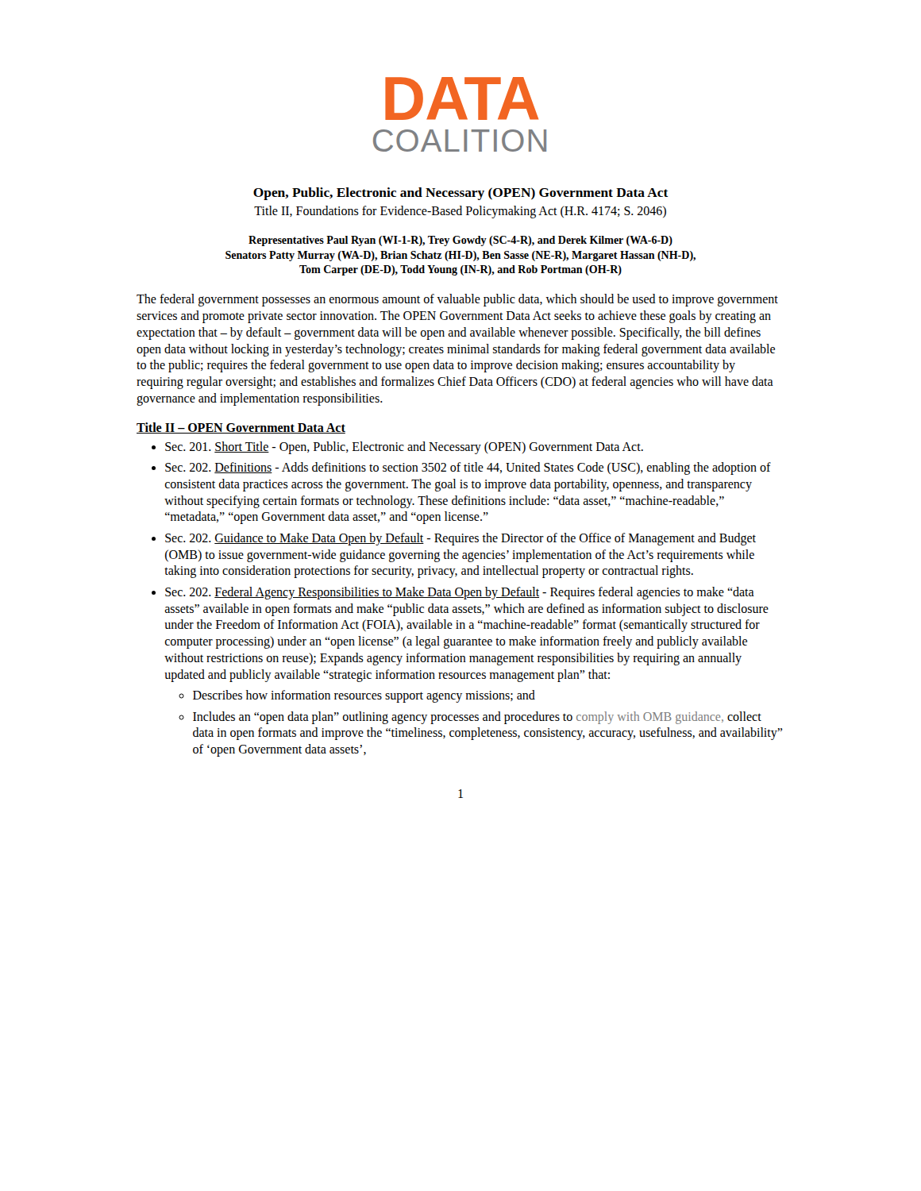DATA COALITION
Open, Public, Electronic and Necessary (OPEN) Government Data Act
Title II, Foundations for Evidence-Based Policymaking Act (H.R. 4174; S. 2046)
Representatives Paul Ryan (WI-1-R), Trey Gowdy (SC-4-R), and Derek Kilmer (WA-6-D)
Senators Patty Murray (WA-D), Brian Schatz (HI-D), Ben Sasse (NE-R), Margaret Hassan (NH-D),
Tom Carper (DE-D), Todd Young (IN-R), and Rob Portman (OH-R)
The federal government possesses an enormous amount of valuable public data, which should be used to improve government services and promote private sector innovation. The OPEN Government Data Act seeks to achieve these goals by creating an expectation that – by default – government data will be open and available whenever possible. Specifically, the bill defines open data without locking in yesterday’s technology; creates minimal standards for making federal government data available to the public; requires the federal government to use open data to improve decision making; ensures accountability by requiring regular oversight; and establishes and formalizes Chief Data Officers (CDO) at federal agencies who will have data governance and implementation responsibilities.
Title II – OPEN Government Data Act
Sec. 201. Short Title - Open, Public, Electronic and Necessary (OPEN) Government Data Act.
Sec. 202. Definitions - Adds definitions to section 3502 of title 44, United States Code (USC), enabling the adoption of consistent data practices across the government. The goal is to improve data portability, openness, and transparency without specifying certain formats or technology. These definitions include: “data asset,” “machine-readable,” “metadata,” “open Government data asset,” and “open license.”
Sec. 202. Guidance to Make Data Open by Default - Requires the Director of the Office of Management and Budget (OMB) to issue government-wide guidance governing the agencies’ implementation of the Act’s requirements while taking into consideration protections for security, privacy, and intellectual property or contractual rights.
Sec. 202. Federal Agency Responsibilities to Make Data Open by Default - Requires federal agencies to make “data assets” available in open formats and make “public data assets,” which are defined as information subject to disclosure under the Freedom of Information Act (FOIA), available in a “machine-readable” format (semantically structured for computer processing) under an “open license” (a legal guarantee to make information freely and publicly available without restrictions on reuse); Expands agency information management responsibilities by requiring an annually updated and publicly available “strategic information resources management plan” that:
Describes how information resources support agency missions; and
Includes an “open data plan” outlining agency processes and procedures to comply with OMB guidance, collect data in open formats and improve the “timeliness, completeness, consistency, accuracy, usefulness, and availability” of ‘open Government data assets’,
1